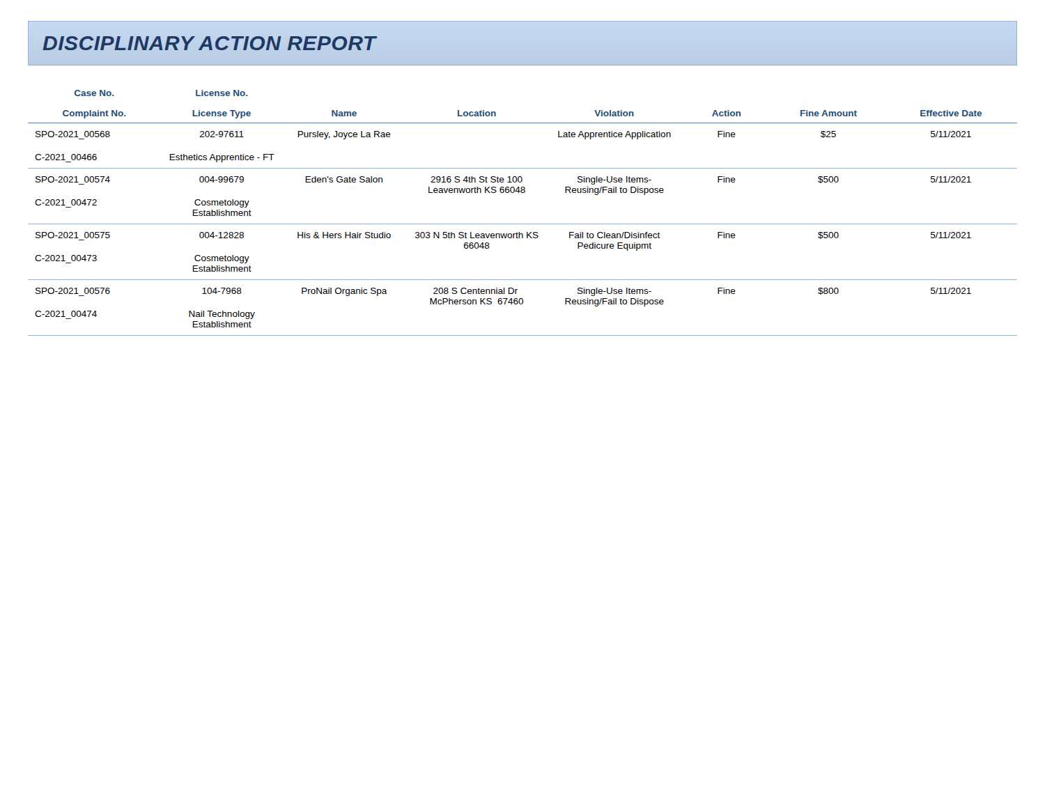DISCIPLINARY ACTION REPORT
| Case No. | License No. | | | | | | |
| --- | --- | --- | --- | --- | --- | --- | --- |
| Complaint No. | License Type | Name | Location | Violation | Action | Fine Amount | Effective Date |
| SPO-2021_00568 C-2021_00466 | 202-97611 Esthetics Apprentice - FT | Pursley, Joyce La Rae | | Late Apprentice Application | Fine | $25 | 5/11/2021 |
| SPO-2021_00574 C-2021_00472 | 004-99679 Cosmetology Establishment | Eden's Gate Salon | 2916 S 4th St Ste 100 Leavenworth KS 66048 | Single-Use Items-Reusing/Fail to Dispose | Fine | $500 | 5/11/2021 |
| SPO-2021_00575 C-2021_00473 | 004-12828 Cosmetology Establishment | His & Hers Hair Studio | 303 N 5th St Leavenworth KS 66048 | Fail to Clean/Disinfect Pedicure Equipmt | Fine | $500 | 5/11/2021 |
| SPO-2021_00576 C-2021_00474 | 104-7968 Nail Technology Establishment | ProNail Organic Spa | 208 S Centennial Dr McPherson KS 67460 | Single-Use Items-Reusing/Fail to Dispose | Fine | $800 | 5/11/2021 |